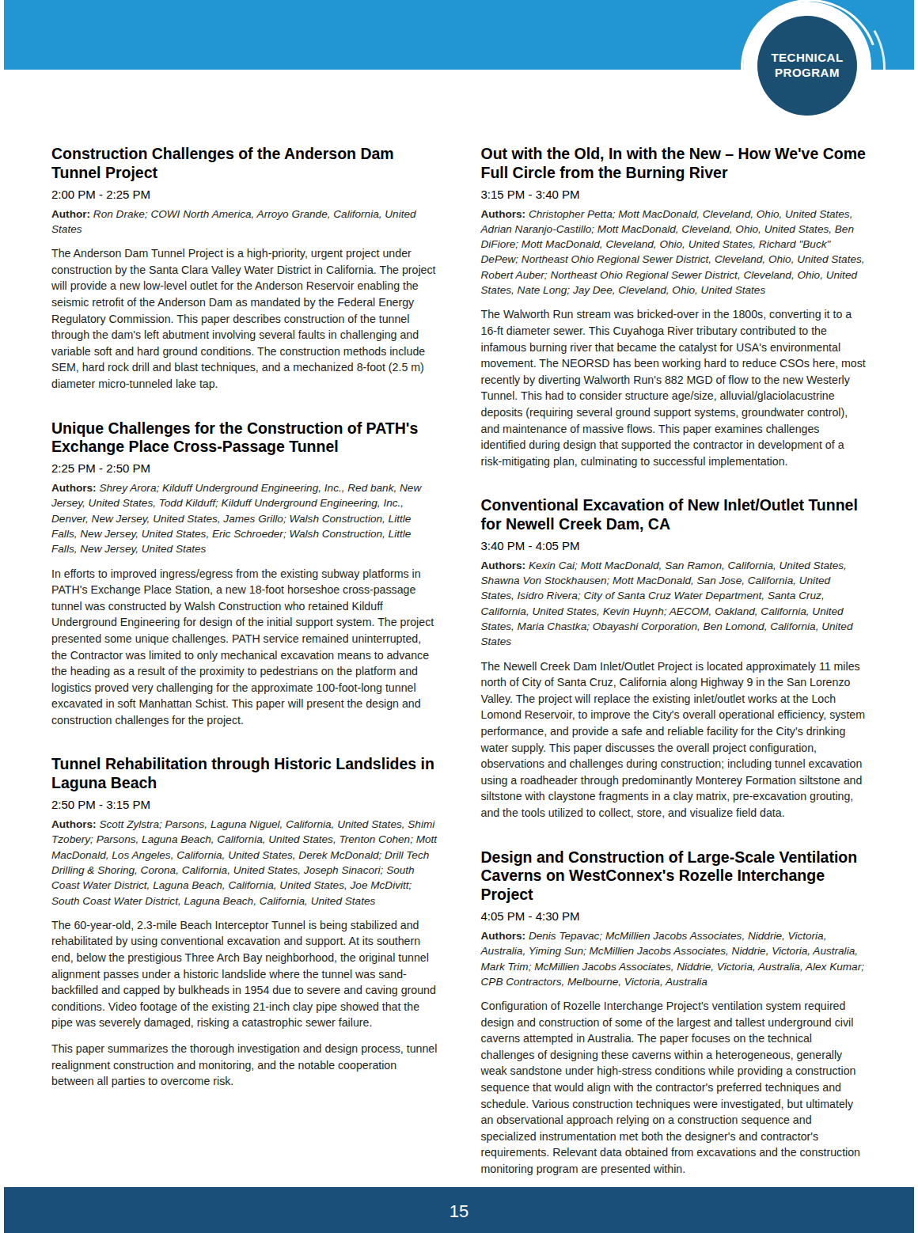TECHNICAL PROGRAM
Construction Challenges of the Anderson Dam Tunnel Project
2:00 PM - 2:25 PM
Author: Ron Drake; COWI North America, Arroyo Grande, California, United States
The Anderson Dam Tunnel Project is a high-priority, urgent project under construction by the Santa Clara Valley Water District in California. The project will provide a new low-level outlet for the Anderson Reservoir enabling the seismic retrofit of the Anderson Dam as mandated by the Federal Energy Regulatory Commission. This paper describes construction of the tunnel through the dam's left abutment involving several faults in challenging and variable soft and hard ground conditions. The construction methods include SEM, hard rock drill and blast techniques, and a mechanized 8-foot (2.5 m) diameter micro-tunneled lake tap.
Unique Challenges for the Construction of PATH's Exchange Place Cross-Passage Tunnel
2:25 PM - 2:50 PM
Authors: Shrey Arora; Kilduff Underground Engineering, Inc., Red bank, New Jersey, United States, Todd Kilduff; Kilduff Underground Engineering, Inc., Denver, New Jersey, United States, James Grillo; Walsh Construction, Little Falls, New Jersey, United States, Eric Schroeder; Walsh Construction, Little Falls, New Jersey, United States
In efforts to improved ingress/egress from the existing subway platforms in PATH's Exchange Place Station, a new 18-foot horseshoe cross-passage tunnel was constructed by Walsh Construction who retained Kilduff Underground Engineering for design of the initial support system. The project presented some unique challenges. PATH service remained uninterrupted, the Contractor was limited to only mechanical excavation means to advance the heading as a result of the proximity to pedestrians on the platform and logistics proved very challenging for the approximate 100-foot-long tunnel excavated in soft Manhattan Schist. This paper will present the design and construction challenges for the project.
Tunnel Rehabilitation through Historic Landslides in Laguna Beach
2:50 PM - 3:15 PM
Authors: Scott Zylstra; Parsons, Laguna Niguel, California, United States, Shimi Tzobery; Parsons, Laguna Beach, California, United States, Trenton Cohen; Mott MacDonald, Los Angeles, California, United States, Derek McDonald; Drill Tech Drilling & Shoring, Corona, California, United States, Joseph Sinacori; South Coast Water District, Laguna Beach, California, United States, Joe McDivitt; South Coast Water District, Laguna Beach, California, United States
The 60-year-old, 2.3-mile Beach Interceptor Tunnel is being stabilized and rehabilitated by using conventional excavation and support. At its southern end, below the prestigious Three Arch Bay neighborhood, the original tunnel alignment passes under a historic landslide where the tunnel was sand-backfilled and capped by bulkheads in 1954 due to severe and caving ground conditions. Video footage of the existing 21-inch clay pipe showed that the pipe was severely damaged, risking a catastrophic sewer failure.
This paper summarizes the thorough investigation and design process, tunnel realignment construction and monitoring, and the notable cooperation between all parties to overcome risk.
Out with the Old, In with the New – How We've Come Full Circle from the Burning River
3:15 PM - 3:40 PM
Authors: Christopher Petta; Mott MacDonald, Cleveland, Ohio, United States, Adrian Naranjo-Castillo; Mott MacDonald, Cleveland, Ohio, United States, Ben DiFiore; Mott MacDonald, Cleveland, Ohio, United States, Richard "Buck" DePew; Northeast Ohio Regional Sewer District, Cleveland, Ohio, United States, Robert Auber; Northeast Ohio Regional Sewer District, Cleveland, Ohio, United States, Nate Long; Jay Dee, Cleveland, Ohio, United States
The Walworth Run stream was bricked-over in the 1800s, converting it to a 16-ft diameter sewer. This Cuyahoga River tributary contributed to the infamous burning river that became the catalyst for USA's environmental movement. The NEORSD has been working hard to reduce CSOs here, most recently by diverting Walworth Run's 882 MGD of flow to the new Westerly Tunnel. This had to consider structure age/size, alluvial/glaciolacustrine deposits (requiring several ground support systems, groundwater control), and maintenance of massive flows. This paper examines challenges identified during design that supported the contractor in development of a risk-mitigating plan, culminating to successful implementation.
Conventional Excavation of New Inlet/Outlet Tunnel for Newell Creek Dam, CA
3:40 PM - 4:05 PM
Authors: Kexin Cai; Mott MacDonald, San Ramon, California, United States, Shawna Von Stockhausen; Mott MacDonald, San Jose, California, United States, Isidro Rivera; City of Santa Cruz Water Department, Santa Cruz, California, United States, Kevin Huynh; AECOM, Oakland, California, United States, Maria Chastka; Obayashi Corporation, Ben Lomond, California, United States
The Newell Creek Dam Inlet/Outlet Project is located approximately 11 miles north of City of Santa Cruz, California along Highway 9 in the San Lorenzo Valley. The project will replace the existing inlet/outlet works at the Loch Lomond Reservoir, to improve the City's overall operational efficiency, system performance, and provide a safe and reliable facility for the City's drinking water supply. This paper discusses the overall project configuration, observations and challenges during construction; including tunnel excavation using a roadheader through predominantly Monterey Formation siltstone and siltstone with claystone fragments in a clay matrix, pre-excavation grouting, and the tools utilized to collect, store, and visualize field data.
Design and Construction of Large-Scale Ventilation Caverns on WestConnex's Rozelle Interchange Project
4:05 PM - 4:30 PM
Authors: Denis Tepavac; McMillien Jacobs Associates, Niddrie, Victoria, Australia, Yiming Sun; McMillien Jacobs Associates, Niddrie, Victoria, Australia, Mark Trim; McMillien Jacobs Associates, Niddrie, Victoria, Australia, Alex Kumar; CPB Contractors, Melbourne, Victoria, Australia
Configuration of Rozelle Interchange Project's ventilation system required design and construction of some of the largest and tallest underground civil caverns attempted in Australia. The paper focuses on the technical challenges of designing these caverns within a heterogeneous, generally weak sandstone under high-stress conditions while providing a construction sequence that would align with the contractor's preferred techniques and schedule. Various construction techniques were investigated, but ultimately an observational approach relying on a construction sequence and specialized instrumentation met both the designer's and contractor's requirements. Relevant data obtained from excavations and the construction monitoring program are presented within.
15